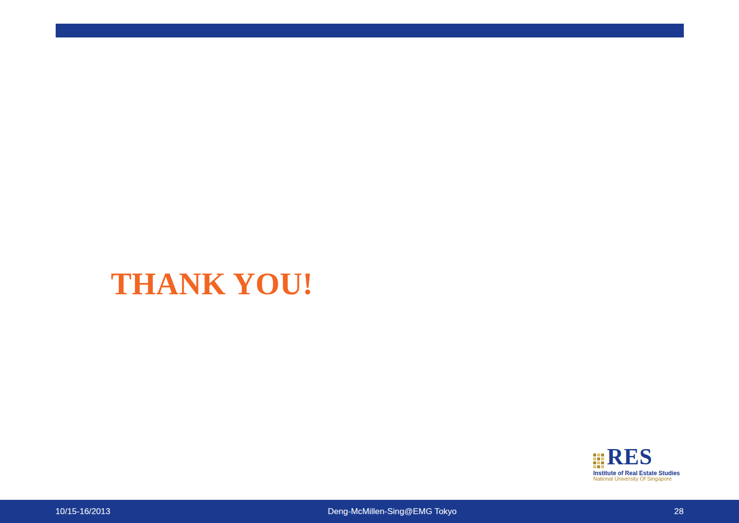THANK YOU!
RES
Institute of Real Estate Studies
National University Of Singapore
10/15-16/2013
Deng-McMillen-Sing@EMG Tokyo
28